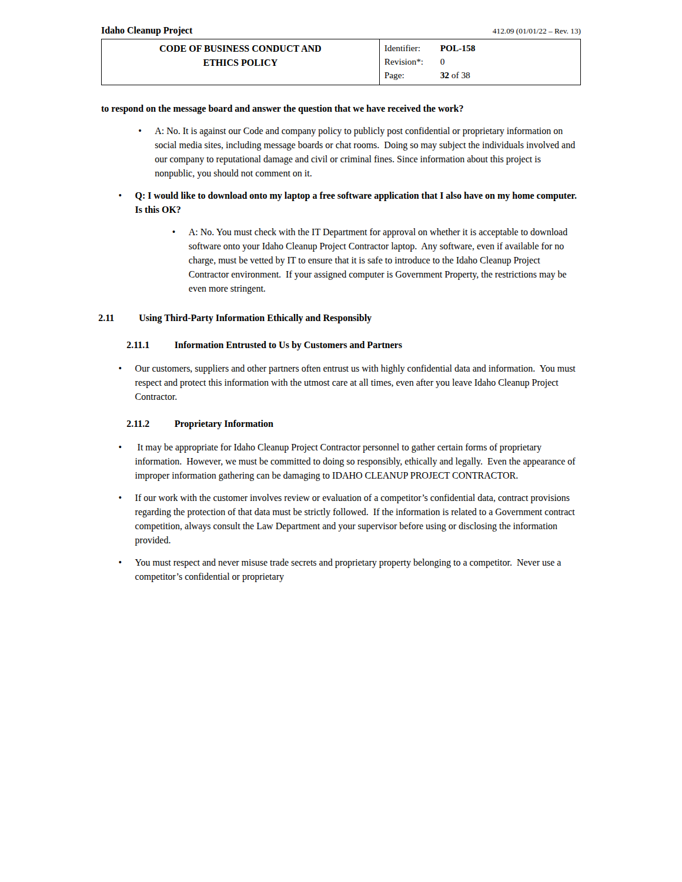Idaho Cleanup Project 412.09 (01/01/22 – Rev. 13)
| CODE OF BUSINESS CONDUCT AND ETHICS POLICY | Identifier: POL-158 Revision*: 0 Page: 32 of 38 |
to respond on the message board and answer the question that we have received the work?
A: No. It is against our Code and company policy to publicly post confidential or proprietary information on social media sites, including message boards or chat rooms. Doing so may subject the individuals involved and our company to reputational damage and civil or criminal fines. Since information about this project is nonpublic, you should not comment on it.
Q: I would like to download onto my laptop a free software application that I also have on my home computer. Is this OK?
A: No. You must check with the IT Department for approval on whether it is acceptable to download software onto your Idaho Cleanup Project Contractor laptop. Any software, even if available for no charge, must be vetted by IT to ensure that it is safe to introduce to the Idaho Cleanup Project Contractor environment. If your assigned computer is Government Property, the restrictions may be even more stringent.
2.11 Using Third-Party Information Ethically and Responsibly
2.11.1 Information Entrusted to Us by Customers and Partners
Our customers, suppliers and other partners often entrust us with highly confidential data and information. You must respect and protect this information with the utmost care at all times, even after you leave Idaho Cleanup Project Contractor.
2.11.2 Proprietary Information
It may be appropriate for Idaho Cleanup Project Contractor personnel to gather certain forms of proprietary information. However, we must be committed to doing so responsibly, ethically and legally. Even the appearance of improper information gathering can be damaging to IDAHO CLEANUP PROJECT CONTRACTOR.
If our work with the customer involves review or evaluation of a competitor’s confidential data, contract provisions regarding the protection of that data must be strictly followed. If the information is related to a Government contract competition, always consult the Law Department and your supervisor before using or disclosing the information provided.
You must respect and never misuse trade secrets and proprietary property belonging to a competitor. Never use a competitor’s confidential or proprietary